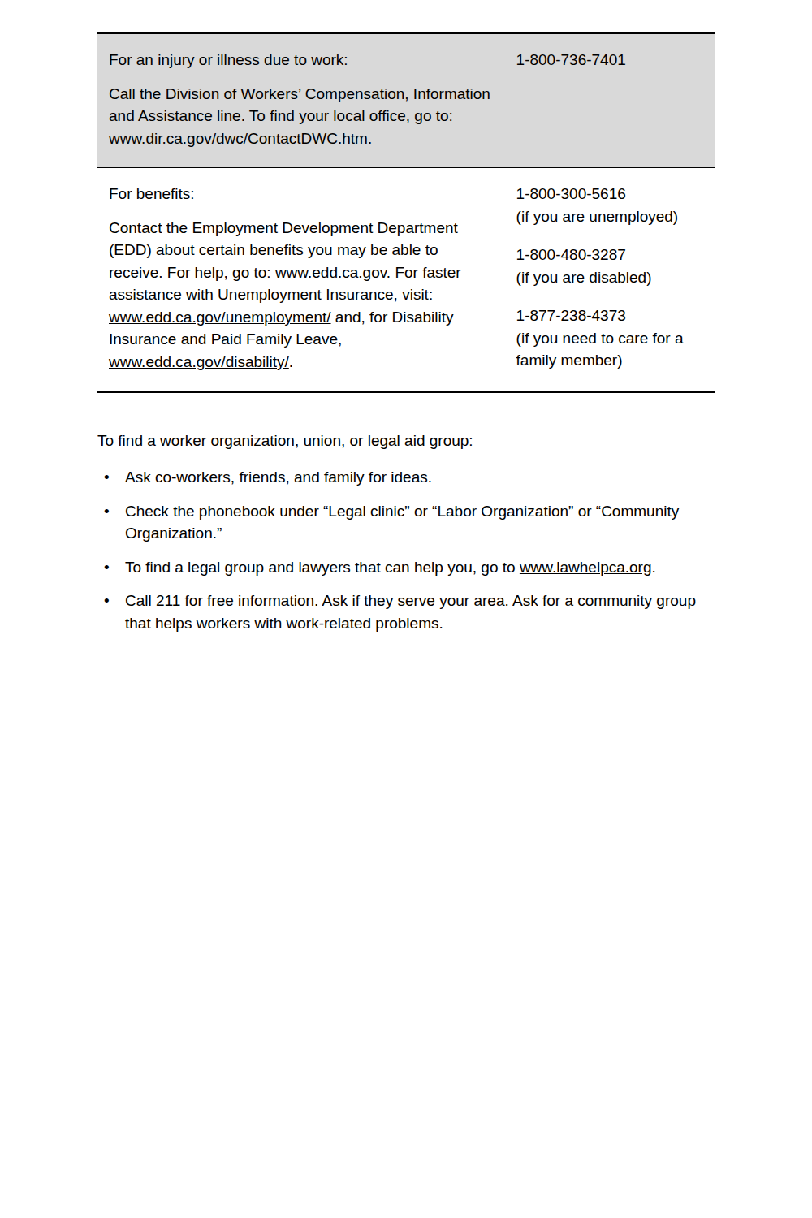| For an injury or illness due to work: Call the Division of Workers’ Compensation, Information and Assistance line. To find your local office, go to: www.dir.ca.gov/dwc/ContactDWC.htm . | 1-800-736-7401 |
| For benefits: Contact the Employment Development Department (EDD) about certain benefits you may be able to receive. For help, go to: www.edd.ca.gov . For faster assistance with Unemployment Insurance, visit: www.edd.ca.gov/unemployment/ and, for Disability Insurance and Paid Family Leave, www.edd.ca.gov/disability/ . | 1-800-300-5616 (if you are unemployed) 1-800-480-3287 (if you are disabled) 1-877-238-4373 (if you need to care for a family member) |
To find a worker organization, union, or legal aid group:
Ask co-workers, friends, and family for ideas.
Check the phonebook under “Legal clinic” or “Labor Organization” or “Community Organization.”
To find a legal group and lawyers that can help you, go to www.lawhelpca.org.
Call 211 for free information. Ask if they serve your area. Ask for a community group that helps workers with work-related problems.